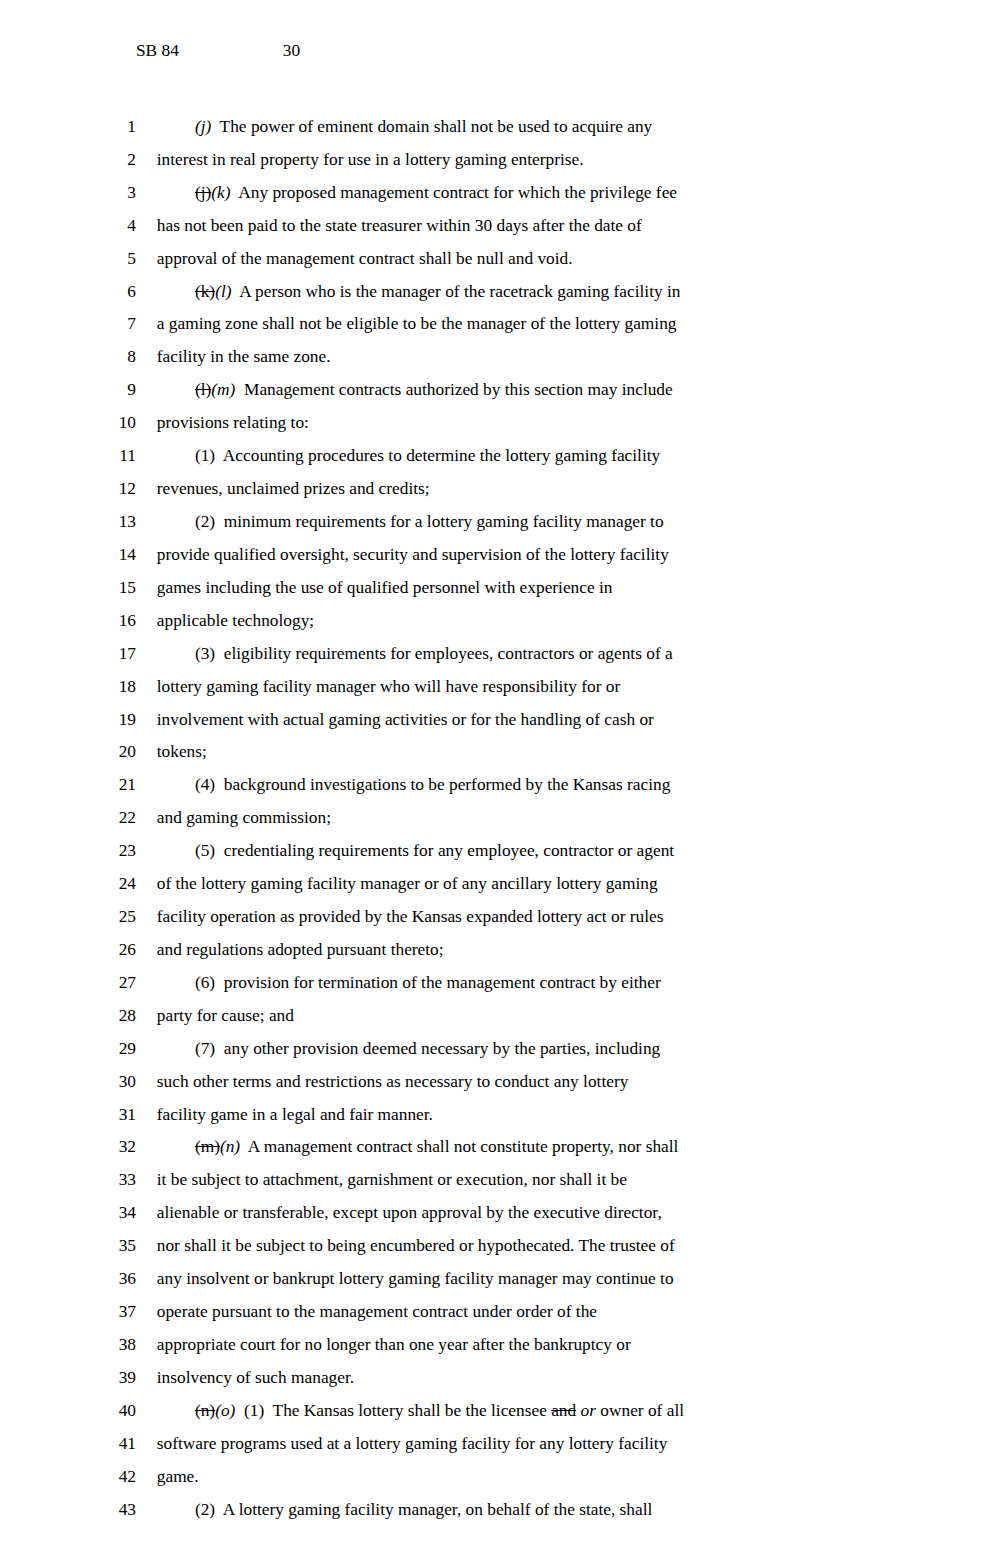SB 84 30
(j) The power of eminent domain shall not be used to acquire any
interest in real property for use in a lottery gaming enterprise.
(j)(k) Any proposed management contract for which the privilege fee
has not been paid to the state treasurer within 30 days after the date of
approval of the management contract shall be null and void.
(k)(l) A person who is the manager of the racetrack gaming facility in
a gaming zone shall not be eligible to be the manager of the lottery gaming
facility in the same zone.
(l)(m) Management contracts authorized by this section may include
provisions relating to:
(1) Accounting procedures to determine the lottery gaming facility
revenues, unclaimed prizes and credits;
(2) minimum requirements for a lottery gaming facility manager to
provide qualified oversight, security and supervision of the lottery facility
games including the use of qualified personnel with experience in
applicable technology;
(3) eligibility requirements for employees, contractors or agents of a
lottery gaming facility manager who will have responsibility for or
involvement with actual gaming activities or for the handling of cash or
tokens;
(4) background investigations to be performed by the Kansas racing
and gaming commission;
(5) credentialing requirements for any employee, contractor or agent
of the lottery gaming facility manager or of any ancillary lottery gaming
facility operation as provided by the Kansas expanded lottery act or rules
and regulations adopted pursuant thereto;
(6) provision for termination of the management contract by either
party for cause; and
(7) any other provision deemed necessary by the parties, including
such other terms and restrictions as necessary to conduct any lottery
facility game in a legal and fair manner.
(m)(n) A management contract shall not constitute property, nor shall
it be subject to attachment, garnishment or execution, nor shall it be
alienable or transferable, except upon approval by the executive director,
nor shall it be subject to being encumbered or hypothecated. The trustee of
any insolvent or bankrupt lottery gaming facility manager may continue to
operate pursuant to the management contract under order of the
appropriate court for no longer than one year after the bankruptcy or
insolvency of such manager.
(n)(o) (1) The Kansas lottery shall be the licensee and or owner of all
software programs used at a lottery gaming facility for any lottery facility
game.
(2) A lottery gaming facility manager, on behalf of the state, shall